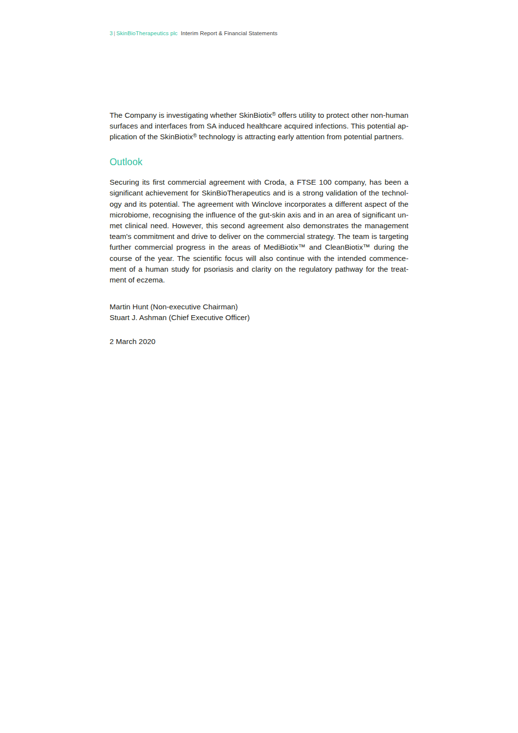3|SkinBioTherapeutics plc Interim Report & Financial Statements
The Company is investigating whether SkinBiotix® offers utility to protect other non-human surfaces and interfaces from SA induced healthcare acquired infections. This potential application of the SkinBiotix® technology is attracting early attention from potential partners.
Outlook
Securing its first commercial agreement with Croda, a FTSE 100 company, has been a significant achievement for SkinBioTherapeutics and is a strong validation of the technology and its potential. The agreement with Winclove incorporates a different aspect of the microbiome, recognising the influence of the gut-skin axis and in an area of significant unmet clinical need. However, this second agreement also demonstrates the management team's commitment and drive to deliver on the commercial strategy. The team is targeting further commercial progress in the areas of MediBiotix™ and CleanBiotix™ during the course of the year. The scientific focus will also continue with the intended commencement of a human study for psoriasis and clarity on the regulatory pathway for the treatment of eczema.
Martin Hunt (Non-executive Chairman)
Stuart J. Ashman (Chief Executive Officer)
2 March 2020